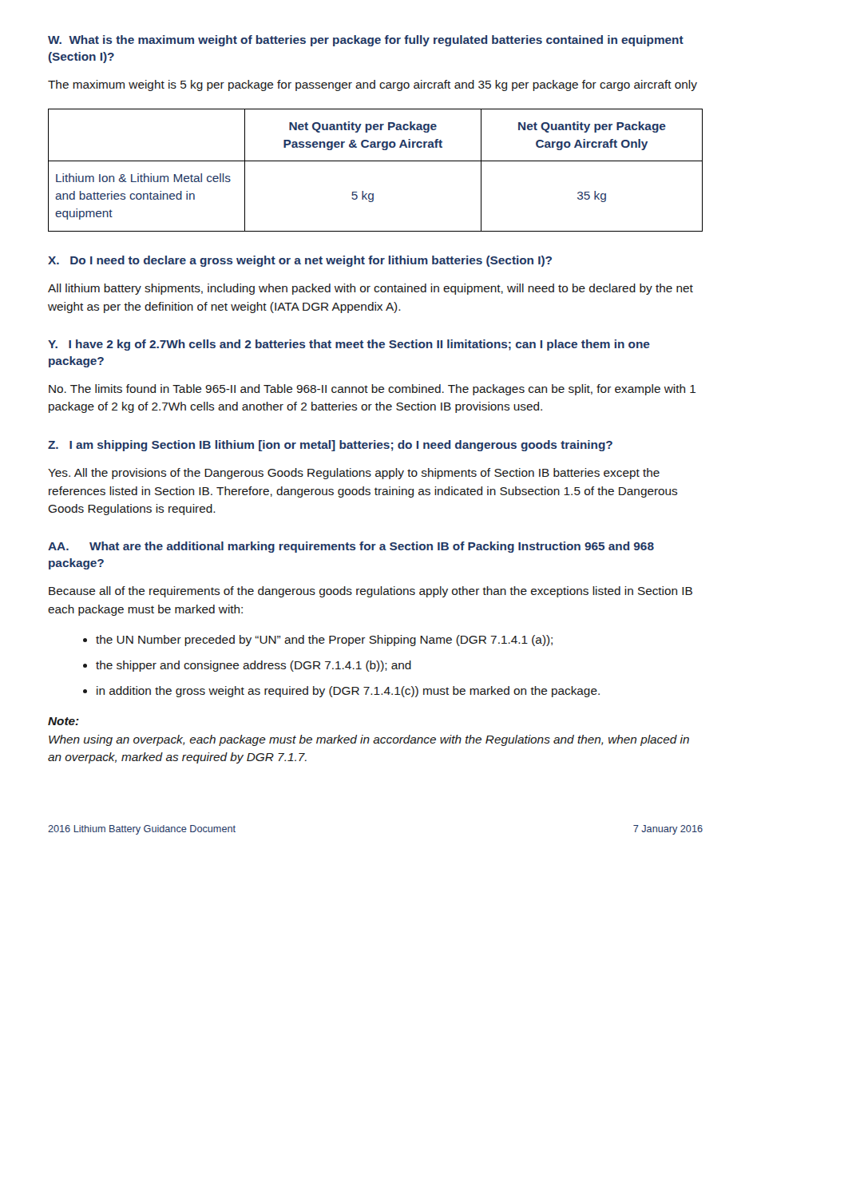W. What is the maximum weight of batteries per package for fully regulated batteries contained in equipment (Section I)?
The maximum weight is 5 kg per package for passenger and cargo aircraft and 35 kg per package for cargo aircraft only
| | Net Quantity per Package Passenger & Cargo Aircraft | Net Quantity per Package Cargo Aircraft Only |
| --- | --- | --- |
| Lithium Ion & Lithium Metal cells and batteries contained in equipment | 5 kg | 35 kg |
X. Do I need to declare a gross weight or a net weight for lithium batteries (Section I)?
All lithium battery shipments, including when packed with or contained in equipment, will need to be declared by the net weight as per the definition of net weight (IATA DGR Appendix A).
Y. I have 2 kg of 2.7Wh cells and 2 batteries that meet the Section II limitations; can I place them in one package?
No. The limits found in Table 965-II and Table 968-II cannot be combined. The packages can be split, for example with 1 package of 2 kg of 2.7Wh cells and another of 2 batteries or the Section IB provisions used.
Z. I am shipping Section IB lithium [ion or metal] batteries; do I need dangerous goods training?
Yes. All the provisions of the Dangerous Goods Regulations apply to shipments of Section IB batteries except the references listed in Section IB. Therefore, dangerous goods training as indicated in Subsection 1.5 of the Dangerous Goods Regulations is required.
AA. What are the additional marking requirements for a Section IB of Packing Instruction 965 and 968 package?
Because all of the requirements of the dangerous goods regulations apply other than the exceptions listed in Section IB each package must be marked with:
the UN Number preceded by “UN” and the Proper Shipping Name (DGR 7.1.4.1 (a));
the shipper and consignee address (DGR 7.1.4.1 (b)); and
in addition the gross weight as required by (DGR 7.1.4.1(c)) must be marked on the package.
Note:
When using an overpack, each package must be marked in accordance with the Regulations and then, when placed in an overpack, marked as required by DGR 7.1.7.
2016 Lithium Battery Guidance Document 7 January 2016